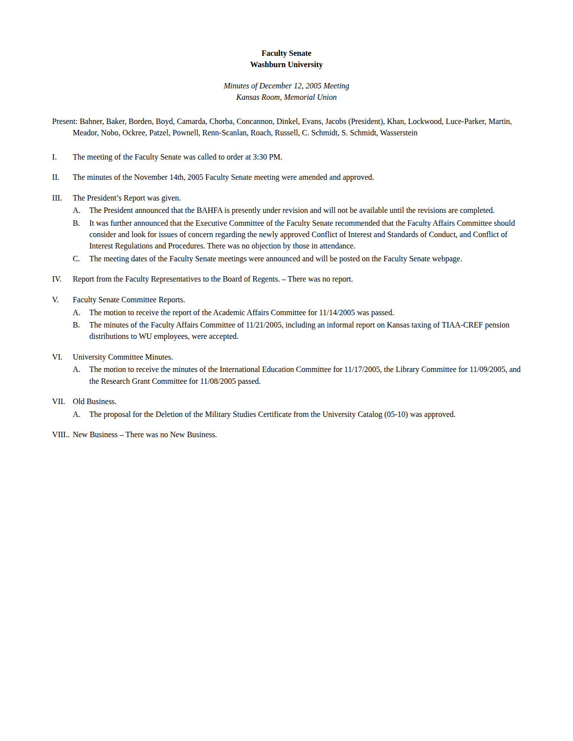Faculty Senate
Washburn University
Minutes of December 12, 2005 Meeting
Kansas Room, Memorial Union
Present: Bahner, Baker, Borden, Boyd, Camarda, Chorba, Concannon, Dinkel, Evans, Jacobs (President), Khan, Lockwood, Luce-Parker, Martin, Meador, Nobo, Ockree, Patzel, Pownell, Renn-Scanlan, Roach, Russell, C. Schmidt, S. Schmidt, Wasserstein
I.
The meeting of the Faculty Senate was called to order at 3:30 PM.
II.
The minutes of the November 14th, 2005 Faculty Senate meeting were amended and approved.
III.
The President’s Report was given.
A.
The President announced that the BAHFA is presently under revision and will not be available until the revisions are completed.
B.
It was further announced that the Executive Committee of the Faculty Senate recommended that the Faculty Affairs Committee should consider and look for issues of concern regarding the newly approved Conflict of Interest and Standards of Conduct, and Conflict of Interest Regulations and Procedures. There was no objection by those in attendance.
C.
The meeting dates of the Faculty Senate meetings were announced and will be posted on the Faculty Senate webpage.
IV.
Report from the Faculty Representatives to the Board of Regents. – There was no report.
V.
Faculty Senate Committee Reports.
A.
The motion to receive the report of the Academic Affairs Committee for 11/14/2005 was passed.
B.
The minutes of the Faculty Affairs Committee of 11/21/2005, including an informal report on Kansas taxing of TIAA-CREF pension distributions to WU employees, were accepted.
VI.
University Committee Minutes.
A.
The motion to receive the minutes of the International Education Committee for 11/17/2005, the Library Committee for 11/09/2005, and the Research Grant Committee for 11/08/2005 passed.
VII.
Old Business.
A.
The proposal for the Deletion of the Military Studies Certificate from the University Catalog (05-10) was approved.
VIII..
New Business – There was no New Business.